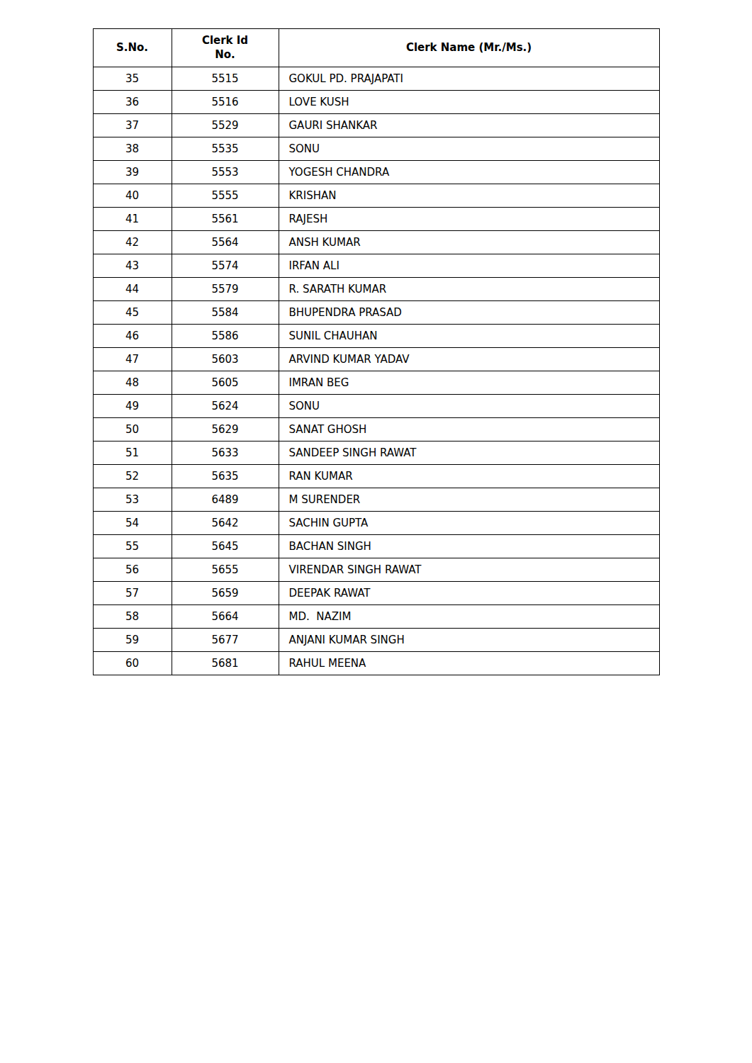| S.No. | Clerk Id No. | Clerk Name (Mr./Ms.) |
| --- | --- | --- |
| 35 | 5515 | GOKUL PD. PRAJAPATI |
| 36 | 5516 | LOVE KUSH |
| 37 | 5529 | GAURI SHANKAR |
| 38 | 5535 | SONU |
| 39 | 5553 | YOGESH CHANDRA |
| 40 | 5555 | KRISHAN |
| 41 | 5561 | RAJESH |
| 42 | 5564 | ANSH KUMAR |
| 43 | 5574 | IRFAN ALI |
| 44 | 5579 | R. SARATH KUMAR |
| 45 | 5584 | BHUPENDRA PRASAD |
| 46 | 5586 | SUNIL CHAUHAN |
| 47 | 5603 | ARVIND KUMAR YADAV |
| 48 | 5605 | IMRAN BEG |
| 49 | 5624 | SONU |
| 50 | 5629 | SANAT GHOSH |
| 51 | 5633 | SANDEEP SINGH RAWAT |
| 52 | 5635 | RAN KUMAR |
| 53 | 6489 | M SURENDER |
| 54 | 5642 | SACHIN GUPTA |
| 55 | 5645 | BACHAN SINGH |
| 56 | 5655 | VIRENDAR SINGH RAWAT |
| 57 | 5659 | DEEPAK RAWAT |
| 58 | 5664 | MD. NAZIM |
| 59 | 5677 | ANJANI KUMAR SINGH |
| 60 | 5681 | RAHUL MEENA |